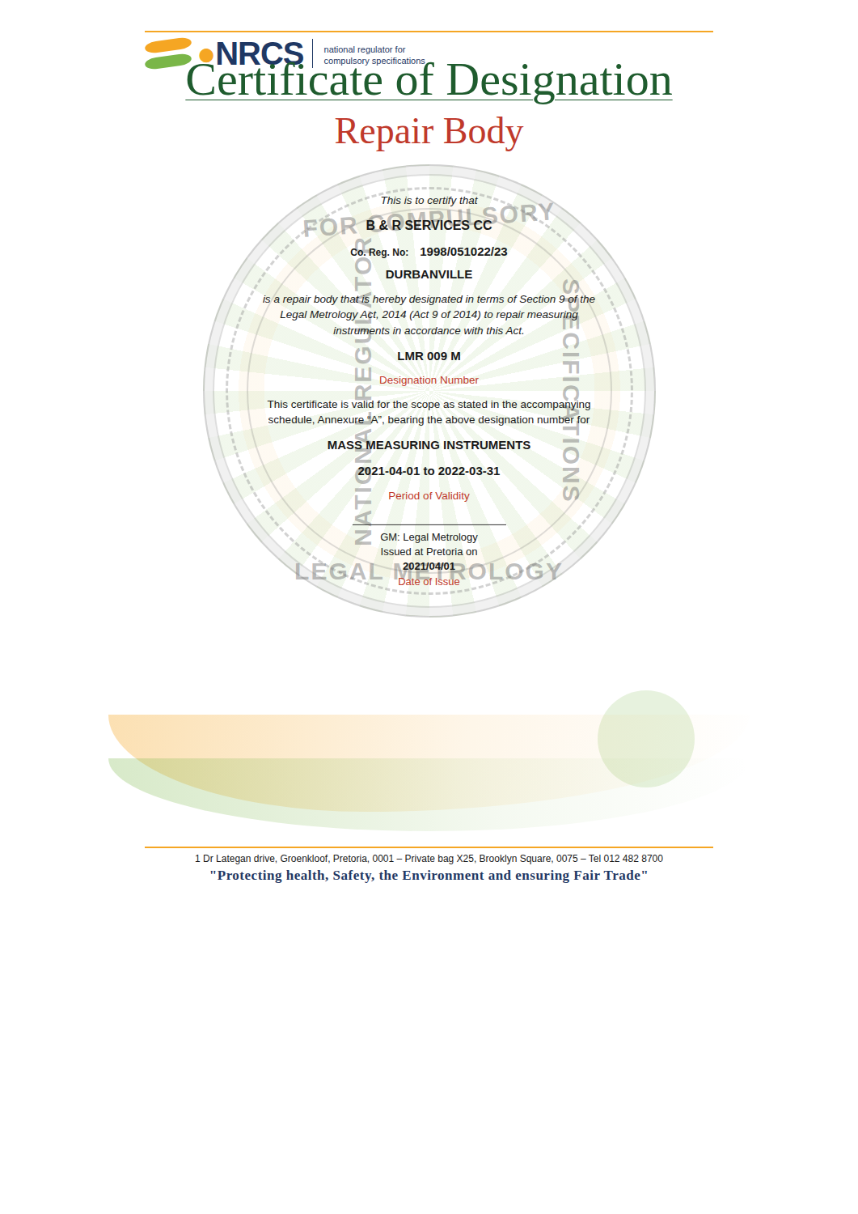●NRCS
national regulator for
compulsory specifications
Certificate of Designation
Repair Body
FOR COMPULSORY NATIONAL REGULATOR SPECIFICATIONS LEGAL METROLOGY
This is to certify that
B & R SERVICES CC
Co. Reg. No: 1998/051022/23
DURBANVILLE
is a repair body that is hereby designated in terms of Section 9 of the Legal Metrology Act, 2014 (Act 9 of 2014) to repair measuring instruments in accordance with this Act.
LMR 009 M
Designation Number
This certificate is valid for the scope as stated in the accompanying schedule, Annexure “A”, bearing the above designation number for
MASS MEASURING INSTRUMENTS
2021-04-01 to 2022-03-31
Period of Validity
GM: Legal Metrology
Issued at Pretoria on
2021/04/01
Date of Issue
1 Dr Lategan drive, Groenkloof, Pretoria, 0001 – Private bag X25, Brooklyn Square, 0075 – Tel 012 482 8700
"Protecting health, Safety, the Environment and ensuring Fair Trade"